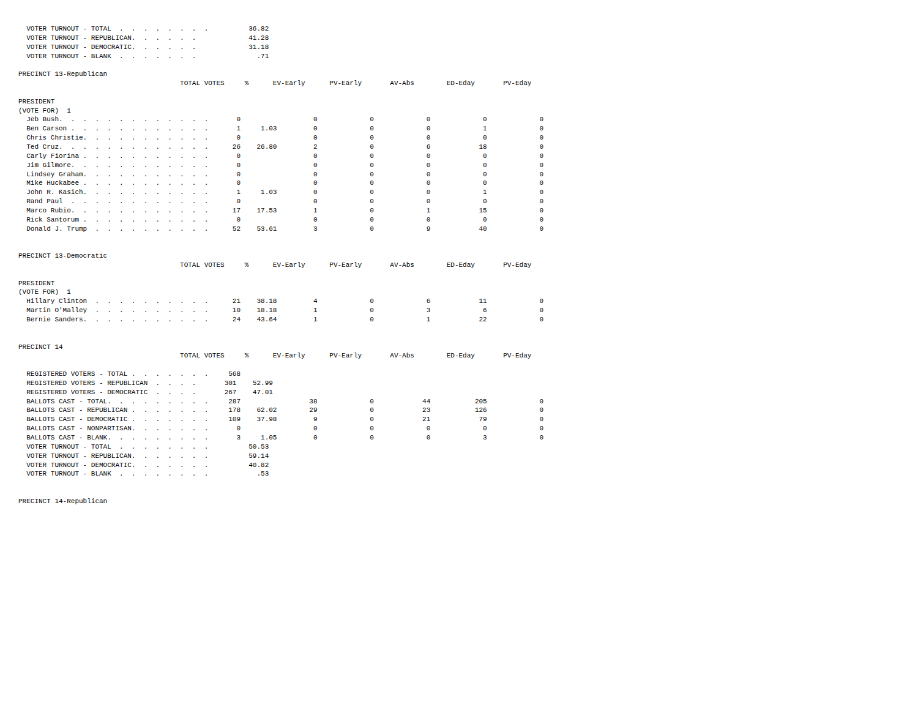VOTER TURNOUT - TOTAL  .  .  .  .  .  .  .  .          36.82
  VOTER TURNOUT - REPUBLICAN.  .  .  .  .  .             41.28
  VOTER TURNOUT - DEMOCRATIC.  .  .  .  .  .             31.18
  VOTER TURNOUT - BLANK  .  .  .  .  .  .  .               .71

PRECINCT 13-Republican
                                        TOTAL VOTES     %      EV-Early      PV-Early       AV-Abs        ED-Eday       PV-Eday

PRESIDENT
(VOTE FOR)  1
  Jeb Bush.  .  .  .  .  .  .  .  .  .  .  .  .       0                  0             0             0             0             0
  Ben Carson .  .  .  .  .  .  .  .  .  .  .  .       1     1.03         0             0             0             1             0
  Chris Christie.  .  .  .  .  .  .  .  .  .  .       0                  0             0             0             0             0
  Ted Cruz.  .  .  .  .  .  .  .  .  .  .  .  .      26    26.80         2             0             6            18             0
  Carly Fiorina .  .  .  .  .  .  .  .  .  .  .       0                  0             0             0             0             0
  Jim Gilmore.  .  .  .  .  .  .  .  .  .  .  .       0                  0             0             0             0             0
  Lindsey Graham.  .  .  .  .  .  .  .  .  .  .       0                  0             0             0             0             0
  Mike Huckabee .  .  .  .  .  .  .  .  .  .  .       0                  0             0             0             0             0
  John R. Kasich.  .  .  .  .  .  .  .  .  .  .       1     1.03         0             0             0             1             0
  Rand Paul  .  .  .  .  .  .  .  .  .  .  .  .       0                  0             0             0             0             0
  Marco Rubio.  .  .  .  .  .  .  .  .  .  .  .      17    17.53         1             0             1            15             0
  Rick Santorum .  .  .  .  .  .  .  .  .  .  .       0                  0             0             0             0             0
  Donald J. Trump  .  .  .  .  .  .  .  .  .  .      52    53.61         3             0             9            40             0


PRECINCT 13-Democratic
                                        TOTAL VOTES     %      EV-Early      PV-Early       AV-Abs        ED-Eday       PV-Eday

PRESIDENT
(VOTE FOR)  1
  Hillary Clinton  .  .  .  .  .  .  .  .  .  .      21    38.18         4             0             6            11             0
  Martin O'Malley  .  .  .  .  .  .  .  .  .  .      10    18.18         1             0             3             6             0
  Bernie Sanders.  .  .  .  .  .  .  .  .  .  .      24    43.64         1             0             1            22             0


PRECINCT 14
                                        TOTAL VOTES     %      EV-Early      PV-Early       AV-Abs        ED-Eday       PV-Eday

  REGISTERED VOTERS - TOTAL .  .  .  .  .  .  .     568
  REGISTERED VOTERS - REPUBLICAN  .  .  .  .       301    52.99
  REGISTERED VOTERS - DEMOCRATIC  .  .  .  .       267    47.01
  BALLOTS CAST - TOTAL.  .  .  .  .  .  .  .  .     287                 38             0            44           205             0
  BALLOTS CAST - REPUBLICAN .  .  .  .  .  .  .     178    62.02        29             0            23           126             0
  BALLOTS CAST - DEMOCRATIC .  .  .  .  .  .  .     109    37.98         9             0            21            79             0
  BALLOTS CAST - NONPARTISAN.  .  .  .  .  .  .       0                  0             0             0             0             0
  BALLOTS CAST - BLANK.  .  .  .  .  .  .  .  .       3     1.05         0             0             0             3             0
  VOTER TURNOUT - TOTAL  .  .  .  .  .  .  .  .          50.53
  VOTER TURNOUT - REPUBLICAN.  .  .  .  .  .  .          59.14
  VOTER TURNOUT - DEMOCRATIC.  .  .  .  .  .  .          40.82
  VOTER TURNOUT - BLANK  .  .  .  .  .  .  .  .            .53


PRECINCT 14-Republican